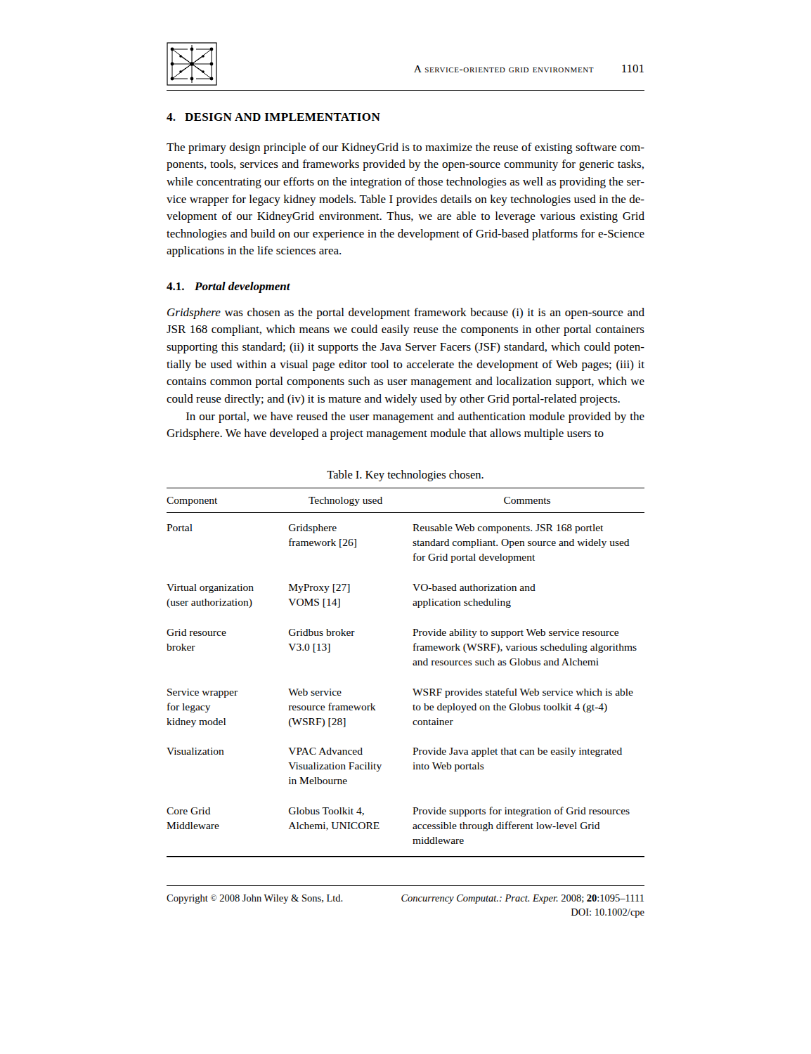A service-oriented grid environment 1101
4. DESIGN AND IMPLEMENTATION
The primary design principle of our KidneyGrid is to maximize the reuse of existing software components, tools, services and frameworks provided by the open-source community for generic tasks, while concentrating our efforts on the integration of those technologies as well as providing the service wrapper for legacy kidney models. Table I provides details on key technologies used in the development of our KidneyGrid environment. Thus, we are able to leverage various existing Grid technologies and build on our experience in the development of Grid-based platforms for e-Science applications in the life sciences area.
4.1. Portal development
Gridsphere was chosen as the portal development framework because (i) it is an open-source and JSR 168 compliant, which means we could easily reuse the components in other portal containers supporting this standard; (ii) it supports the Java Server Facers (JSF) standard, which could potentially be used within a visual page editor tool to accelerate the development of Web pages; (iii) it contains common portal components such as user management and localization support, which we could reuse directly; and (iv) it is mature and widely used by other Grid portal-related projects.
In our portal, we have reused the user management and authentication module provided by the Gridsphere. We have developed a project management module that allows multiple users to
Table I. Key technologies chosen.
| Component | Technology used | Comments |
| --- | --- | --- |
| Portal | Gridsphere framework [26] | Reusable Web components. JSR 168 portlet standard compliant. Open source and widely used for Grid portal development |
| Virtual organization (user authorization) | MyProxy [27] VOMS [14] | VO-based authorization and application scheduling |
| Grid resource broker | Gridbus broker V3.0 [13] | Provide ability to support Web service resource framework (WSRF), various scheduling algorithms and resources such as Globus and Alchemi |
| Service wrapper for legacy kidney model | Web service resource framework (WSRF) [28] | WSRF provides stateful Web service which is able to be deployed on the Globus toolkit 4 (gt-4) container |
| Visualization | VPAC Advanced Visualization Facility in Melbourne | Provide Java applet that can be easily integrated into Web portals |
| Core Grid Middleware | Globus Toolkit 4, Alchemi, UNICORE | Provide supports for integration of Grid resources accessible through different low-level Grid middleware |
Copyright © 2008 John Wiley & Sons, Ltd.
Concurrency Computat.: Pract. Exper. 2008; 20:1095–1111 DOI: 10.1002/cpe